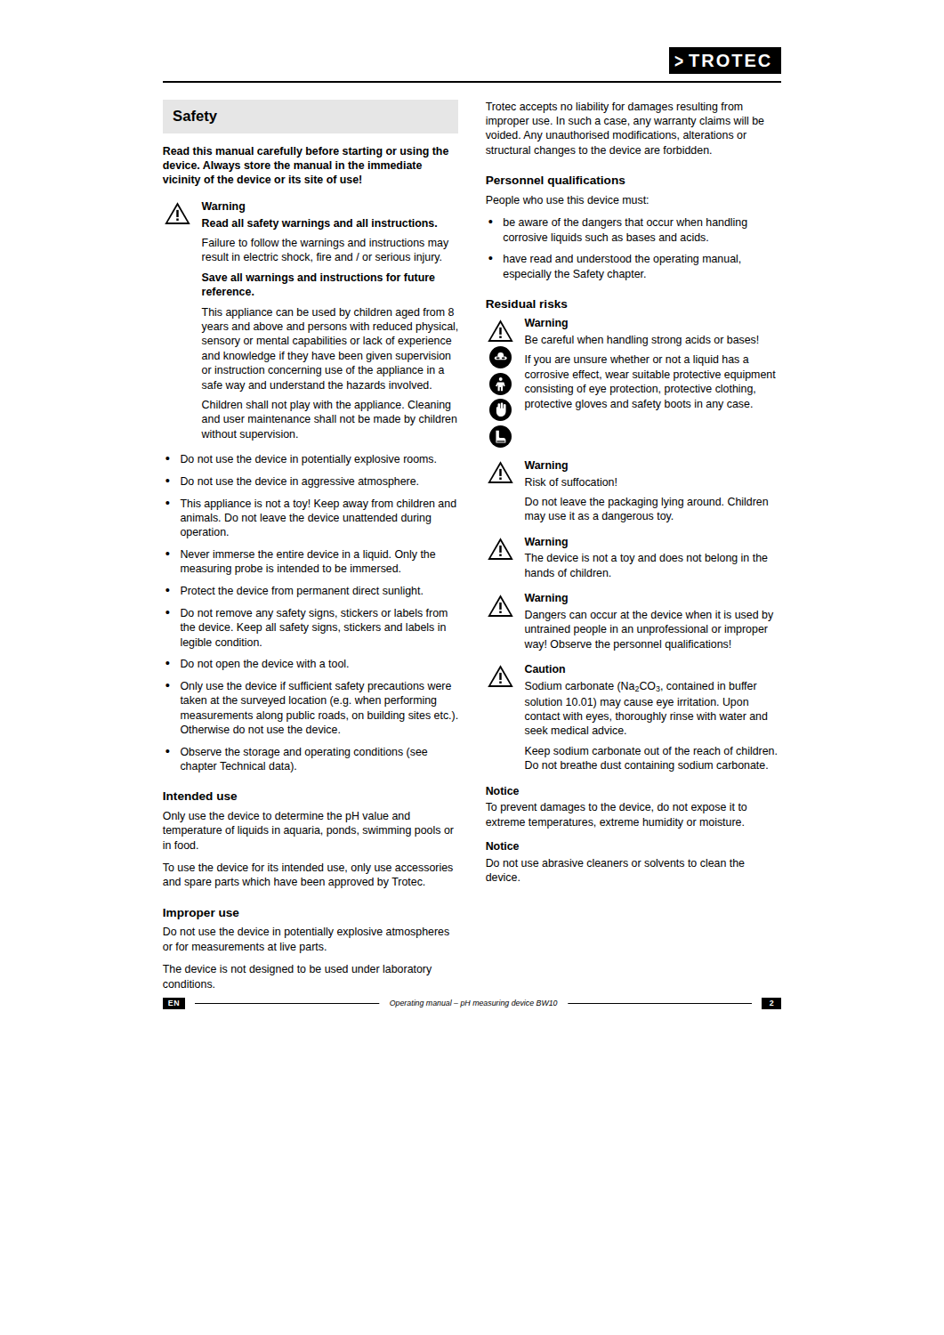>TROTEC
Safety
Read this manual carefully before starting or using the device. Always store the manual in the immediate vicinity of the device or its site of use!
Warning
Read all safety warnings and all instructions.
Failure to follow the warnings and instructions may result in electric shock, fire and / or serious injury.
Save all warnings and instructions for future reference.
This appliance can be used by children aged from 8 years and above and persons with reduced physical, sensory or mental capabilities or lack of experience and knowledge if they have been given supervision or instruction concerning use of the appliance in a safe way and understand the hazards involved.
Children shall not play with the appliance. Cleaning and user maintenance shall not be made by children without supervision.
Do not use the device in potentially explosive rooms.
Do not use the device in aggressive atmosphere.
This appliance is not a toy! Keep away from children and animals. Do not leave the device unattended during operation.
Never immerse the entire device in a liquid. Only the measuring probe is intended to be immersed.
Protect the device from permanent direct sunlight.
Do not remove any safety signs, stickers or labels from the device. Keep all safety signs, stickers and labels in legible condition.
Do not open the device with a tool.
Only use the device if sufficient safety precautions were taken at the surveyed location (e.g. when performing measurements along public roads, on building sites etc.). Otherwise do not use the device.
Observe the storage and operating conditions (see chapter Technical data).
Intended use
Only use the device to determine the pH value and temperature of liquids in aquaria, ponds, swimming pools or in food.
To use the device for its intended use, only use accessories and spare parts which have been approved by Trotec.
Improper use
Do not use the device in potentially explosive atmospheres or for measurements at live parts.
The device is not designed to be used under laboratory conditions.
Trotec accepts no liability for damages resulting from improper use. In such a case, any warranty claims will be voided. Any unauthorised modifications, alterations or structural changes to the device are forbidden.
Personnel qualifications
People who use this device must:
be aware of the dangers that occur when handling corrosive liquids such as bases and acids.
have read and understood the operating manual, especially the Safety chapter.
Residual risks
Warning
Be careful when handling strong acids or bases!
If you are unsure whether or not a liquid has a corrosive effect, wear suitable protective equipment consisting of eye protection, protective clothing, protective gloves and safety boots in any case.
Warning
Risk of suffocation!
Do not leave the packaging lying around. Children may use it as a dangerous toy.
Warning
The device is not a toy and does not belong in the hands of children.
Warning
Dangers can occur at the device when it is used by untrained people in an unprofessional or improper way! Observe the personnel qualifications!
Caution
Sodium carbonate (Na2CO3, contained in buffer solution 10.01) may cause eye irritation. Upon contact with eyes, thoroughly rinse with water and seek medical advice.
Keep sodium carbonate out of the reach of children. Do not breathe dust containing sodium carbonate.
Notice
To prevent damages to the device, do not expose it to extreme temperatures, extreme humidity or moisture.
Notice
Do not use abrasive cleaners or solvents to clean the device.
EN Operating manual – pH measuring device BW10 2